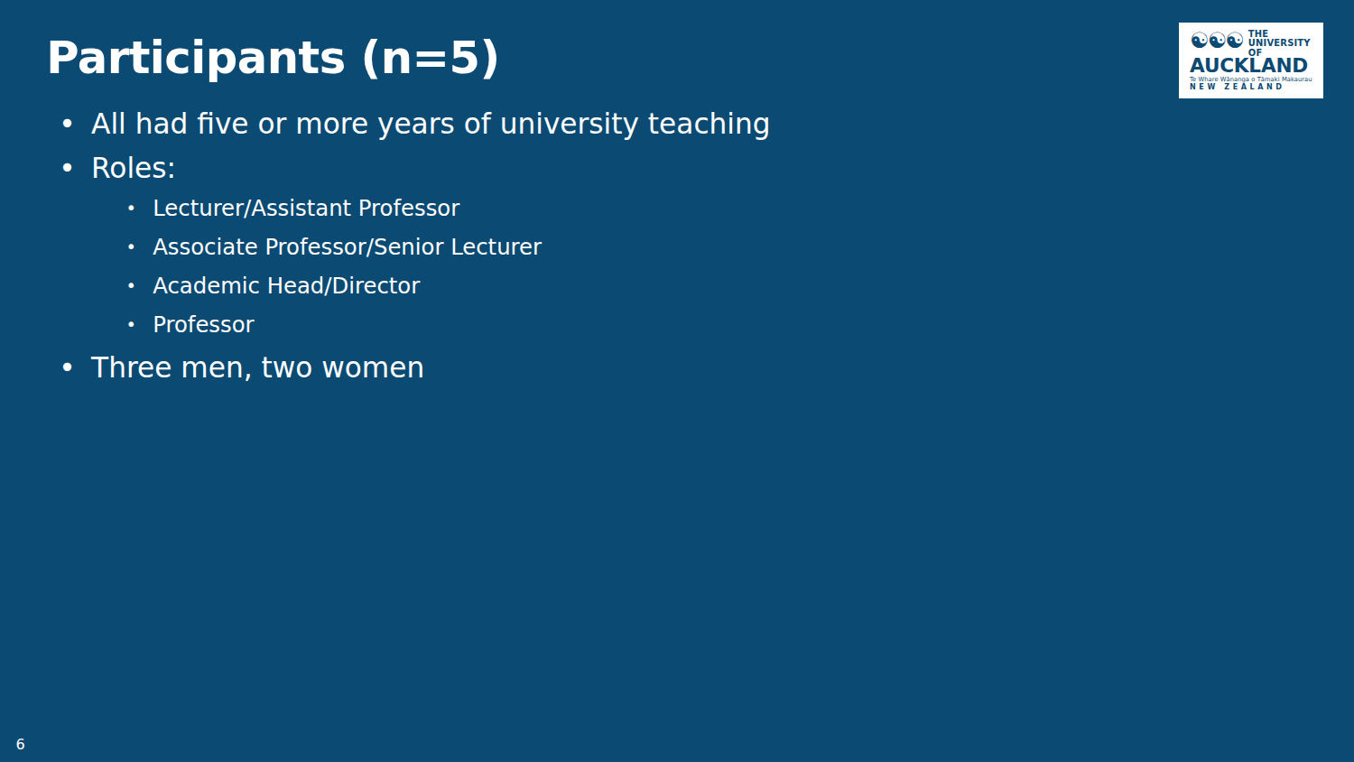☯☯☯ THE UNIVERSITY OF AUCKLAND Te Whare Wānanga o Tāmaki Makaurau NEW ZEALAND
Participants (n=5)
All had five or more years of university teaching
Roles:
Lecturer/Assistant Professor
Associate Professor/Senior Lecturer
Academic Head/Director
Professor
Three men, two women
6